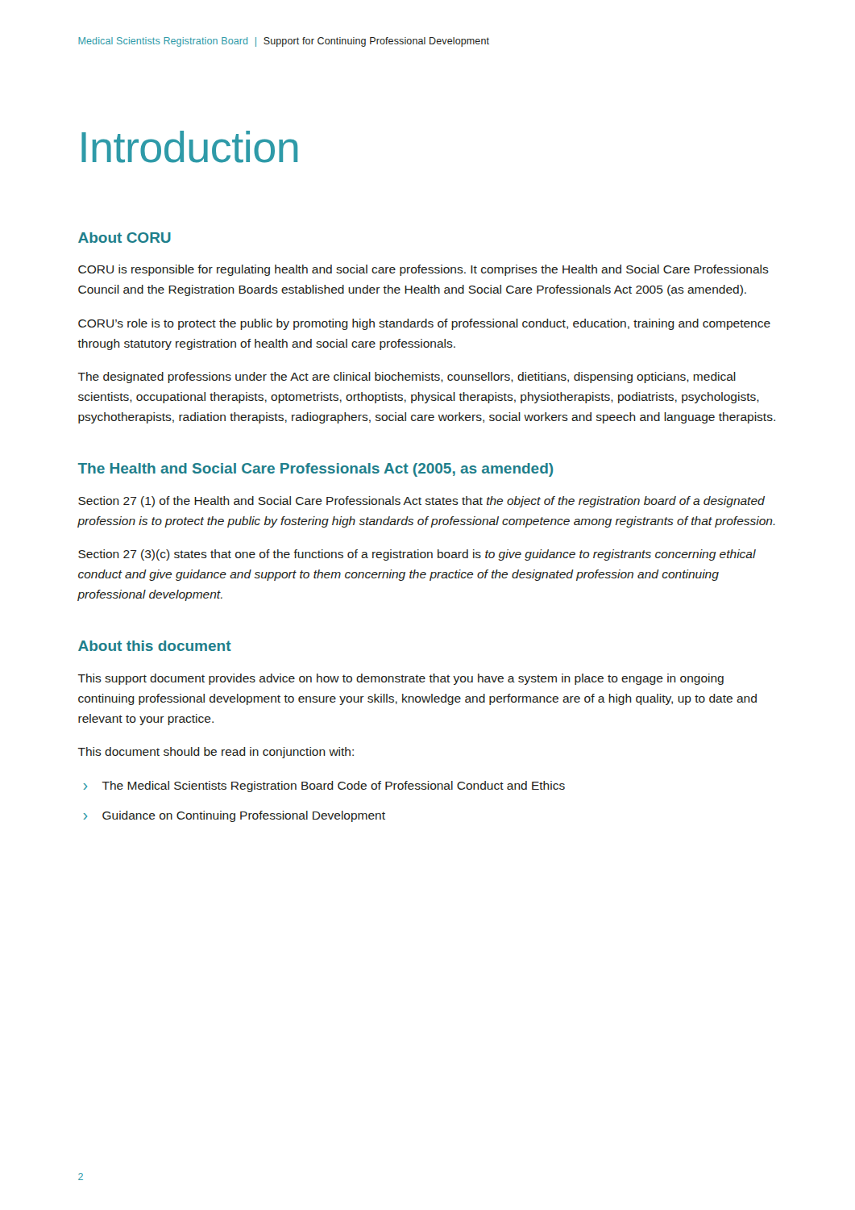Medical Scientists Registration Board | Support for Continuing Professional Development
Introduction
About CORU
CORU is responsible for regulating health and social care professions. It comprises the Health and Social Care Professionals Council and the Registration Boards established under the Health and Social Care Professionals Act 2005 (as amended).
CORU’s role is to protect the public by promoting high standards of professional conduct, education, training and competence through statutory registration of health and social care professionals.
The designated professions under the Act are clinical biochemists, counsellors, dietitians, dispensing opticians, medical scientists, occupational therapists, optometrists, orthoptists, physical therapists, physiotherapists, podiatrists, psychologists, psychotherapists, radiation therapists, radiographers, social care workers, social workers and speech and language therapists.
The Health and Social Care Professionals Act (2005, as amended)
Section 27 (1) of the Health and Social Care Professionals Act states that the object of the registration board of a designated profession is to protect the public by fostering high standards of professional competence among registrants of that profession.
Section 27 (3)(c) states that one of the functions of a registration board is to give guidance to registrants concerning ethical conduct and give guidance and support to them concerning the practice of the designated profession and continuing professional development.
About this document
This support document provides advice on how to demonstrate that you have a system in place to engage in ongoing continuing professional development to ensure your skills, knowledge and performance are of a high quality, up to date and relevant to your practice.
This document should be read in conjunction with:
The Medical Scientists Registration Board Code of Professional Conduct and Ethics
Guidance on Continuing Professional Development
2